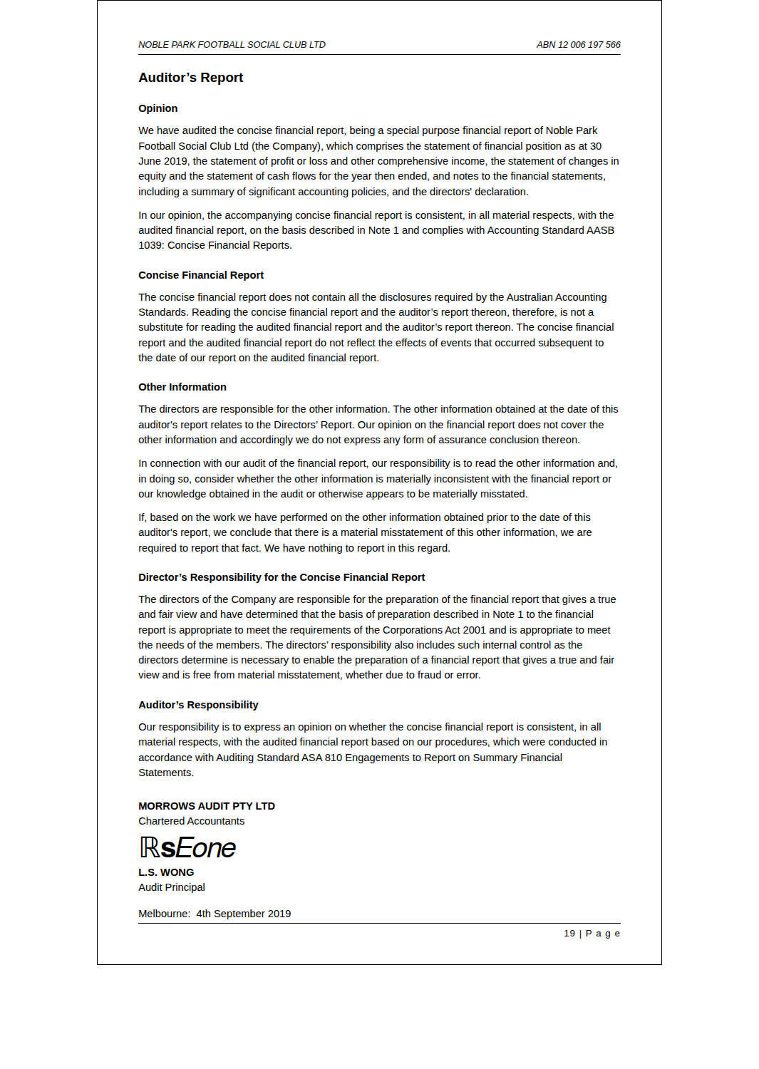NOBLE PARK FOOTBALL SOCIAL CLUB LTD ABN 12 006 197 566
Auditor’s Report
Opinion
We have audited the concise financial report, being a special purpose financial report of Noble Park Football Social Club Ltd (the Company), which comprises the statement of financial position as at 30 June 2019, the statement of profit or loss and other comprehensive income, the statement of changes in equity and the statement of cash flows for the year then ended, and notes to the financial statements, including a summary of significant accounting policies, and the directors' declaration.
In our opinion, the accompanying concise financial report is consistent, in all material respects, with the audited financial report, on the basis described in Note 1 and complies with Accounting Standard AASB 1039: Concise Financial Reports.
Concise Financial Report
The concise financial report does not contain all the disclosures required by the Australian Accounting Standards. Reading the concise financial report and the auditor’s report thereon, therefore, is not a substitute for reading the audited financial report and the auditor’s report thereon. The concise financial report and the audited financial report do not reflect the effects of events that occurred subsequent to the date of our report on the audited financial report.
Other Information
The directors are responsible for the other information. The other information obtained at the date of this auditor's report relates to the Directors’ Report. Our opinion on the financial report does not cover the other information and accordingly we do not express any form of assurance conclusion thereon.
In connection with our audit of the financial report, our responsibility is to read the other information and, in doing so, consider whether the other information is materially inconsistent with the financial report or our knowledge obtained in the audit or otherwise appears to be materially misstated.
If, based on the work we have performed on the other information obtained prior to the date of this auditor's report, we conclude that there is a material misstatement of this other information, we are required to report that fact. We have nothing to report in this regard.
Director’s Responsibility for the Concise Financial Report
The directors of the Company are responsible for the preparation of the financial report that gives a true and fair view and have determined that the basis of preparation described in Note 1 to the financial report is appropriate to meet the requirements of the Corporations Act 2001 and is appropriate to meet the needs of the members. The directors’ responsibility also includes such internal control as the directors determine is necessary to enable the preparation of a financial report that gives a true and fair view and is free from material misstatement, whether due to fraud or error.
Auditor’s Responsibility
Our responsibility is to express an opinion on whether the concise financial report is consistent, in all material respects, with the audited financial report based on our procedures, which were conducted in accordance with Auditing Standard ASA 810 Engagements to Report on Summary Financial Statements.
MORROWS AUDIT PTY LTD
Chartered Accountants
ℝ𝐬𝐸𝑜𝑛𝑒
L.S. WONG
Audit Principal
Melbourne: 4th September 2019
19 | P a g e